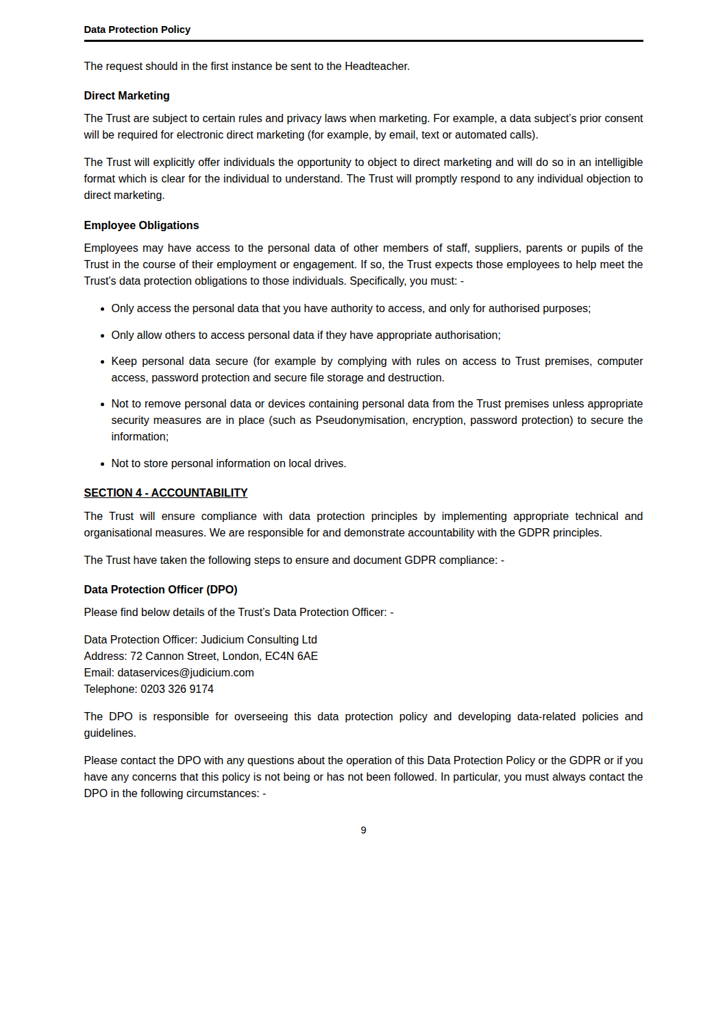Data Protection Policy
The request should in the first instance be sent to the Headteacher.
Direct Marketing
The Trust are subject to certain rules and privacy laws when marketing. For example, a data subject’s prior consent will be required for electronic direct marketing (for example, by email, text or automated calls).
The Trust will explicitly offer individuals the opportunity to object to direct marketing and will do so in an intelligible format which is clear for the individual to understand. The Trust will promptly respond to any individual objection to direct marketing.
Employee Obligations
Employees may have access to the personal data of other members of staff, suppliers, parents or pupils of the Trust in the course of their employment or engagement. If so, the Trust expects those employees to help meet the Trust’s data protection obligations to those individuals. Specifically, you must: -
Only access the personal data that you have authority to access, and only for authorised purposes;
Only allow others to access personal data if they have appropriate authorisation;
Keep personal data secure (for example by complying with rules on access to Trust premises, computer access, password protection and secure file storage and destruction.
Not to remove personal data or devices containing personal data from the Trust premises unless appropriate security measures are in place (such as Pseudonymisation, encryption, password protection) to secure the information;
Not to store personal information on local drives.
SECTION 4 - ACCOUNTABILITY
The Trust will ensure compliance with data protection principles by implementing appropriate technical and organisational measures. We are responsible for and demonstrate accountability with the GDPR principles.
The Trust have taken the following steps to ensure and document GDPR compliance: -
Data Protection Officer (DPO)
Please find below details of the Trust’s Data Protection Officer: -
Data Protection Officer: Judicium Consulting Ltd
Address: 72 Cannon Street, London, EC4N 6AE
Email: dataservices@judicium.com
Telephone: 0203 326 9174
The DPO is responsible for overseeing this data protection policy and developing data-related policies and guidelines.
Please contact the DPO with any questions about the operation of this Data Protection Policy or the GDPR or if you have any concerns that this policy is not being or has not been followed. In particular, you must always contact the DPO in the following circumstances: -
9